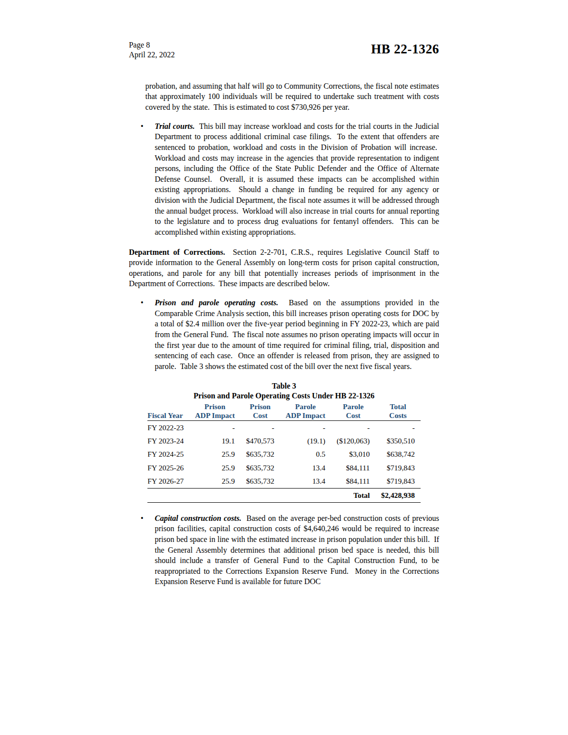Page 8
April 22, 2022
HB 22-1326
probation, and assuming that half will go to Community Corrections, the fiscal note estimates that approximately 100 individuals will be required to undertake such treatment with costs covered by the state. This is estimated to cost $730,926 per year.
Trial courts. This bill may increase workload and costs for the trial courts in the Judicial Department to process additional criminal case filings. To the extent that offenders are sentenced to probation, workload and costs in the Division of Probation will increase. Workload and costs may increase in the agencies that provide representation to indigent persons, including the Office of the State Public Defender and the Office of Alternate Defense Counsel. Overall, it is assumed these impacts can be accomplished within existing appropriations. Should a change in funding be required for any agency or division with the Judicial Department, the fiscal note assumes it will be addressed through the annual budget process. Workload will also increase in trial courts for annual reporting to the legislature and to process drug evaluations for fentanyl offenders. This can be accomplished within existing appropriations.
Department of Corrections. Section 2-2-701, C.R.S., requires Legislative Council Staff to provide information to the General Assembly on long-term costs for prison capital construction, operations, and parole for any bill that potentially increases periods of imprisonment in the Department of Corrections. These impacts are described below.
Prison and parole operating costs. Based on the assumptions provided in the Comparable Crime Analysis section, this bill increases prison operating costs for DOC by a total of $2.4 million over the five-year period beginning in FY 2022-23, which are paid from the General Fund. The fiscal note assumes no prison operating impacts will occur in the first year due to the amount of time required for criminal filing, trial, disposition and sentencing of each case. Once an offender is released from prison, they are assigned to parole. Table 3 shows the estimated cost of the bill over the next five fiscal years.
Table 3 Prison and Parole Operating Costs Under HB 22-1326
| Fiscal Year | Prison ADP Impact | Prison Cost | Parole ADP Impact | Parole Cost | Total Costs |
| --- | --- | --- | --- | --- | --- |
| FY 2022-23 | - | - | - | - | - |
| FY 2023-24 | 19.1 | $470,573 | (19.1) | ($120,063) | $350,510 |
| FY 2024-25 | 25.9 | $635,732 | 0.5 | $3,010 | $638,742 |
| FY 2025-26 | 25.9 | $635,732 | 13.4 | $84,111 | $719,843 |
| FY 2026-27 | 25.9 | $635,732 | 13.4 | $84,111 | $719,843 |
| | | | | Total | $2,428,938 |
Capital construction costs. Based on the average per-bed construction costs of previous prison facilities, capital construction costs of $4,640,246 would be required to increase prison bed space in line with the estimated increase in prison population under this bill. If the General Assembly determines that additional prison bed space is needed, this bill should include a transfer of General Fund to the Capital Construction Fund, to be reappropriated to the Corrections Expansion Reserve Fund. Money in the Corrections Expansion Reserve Fund is available for future DOC